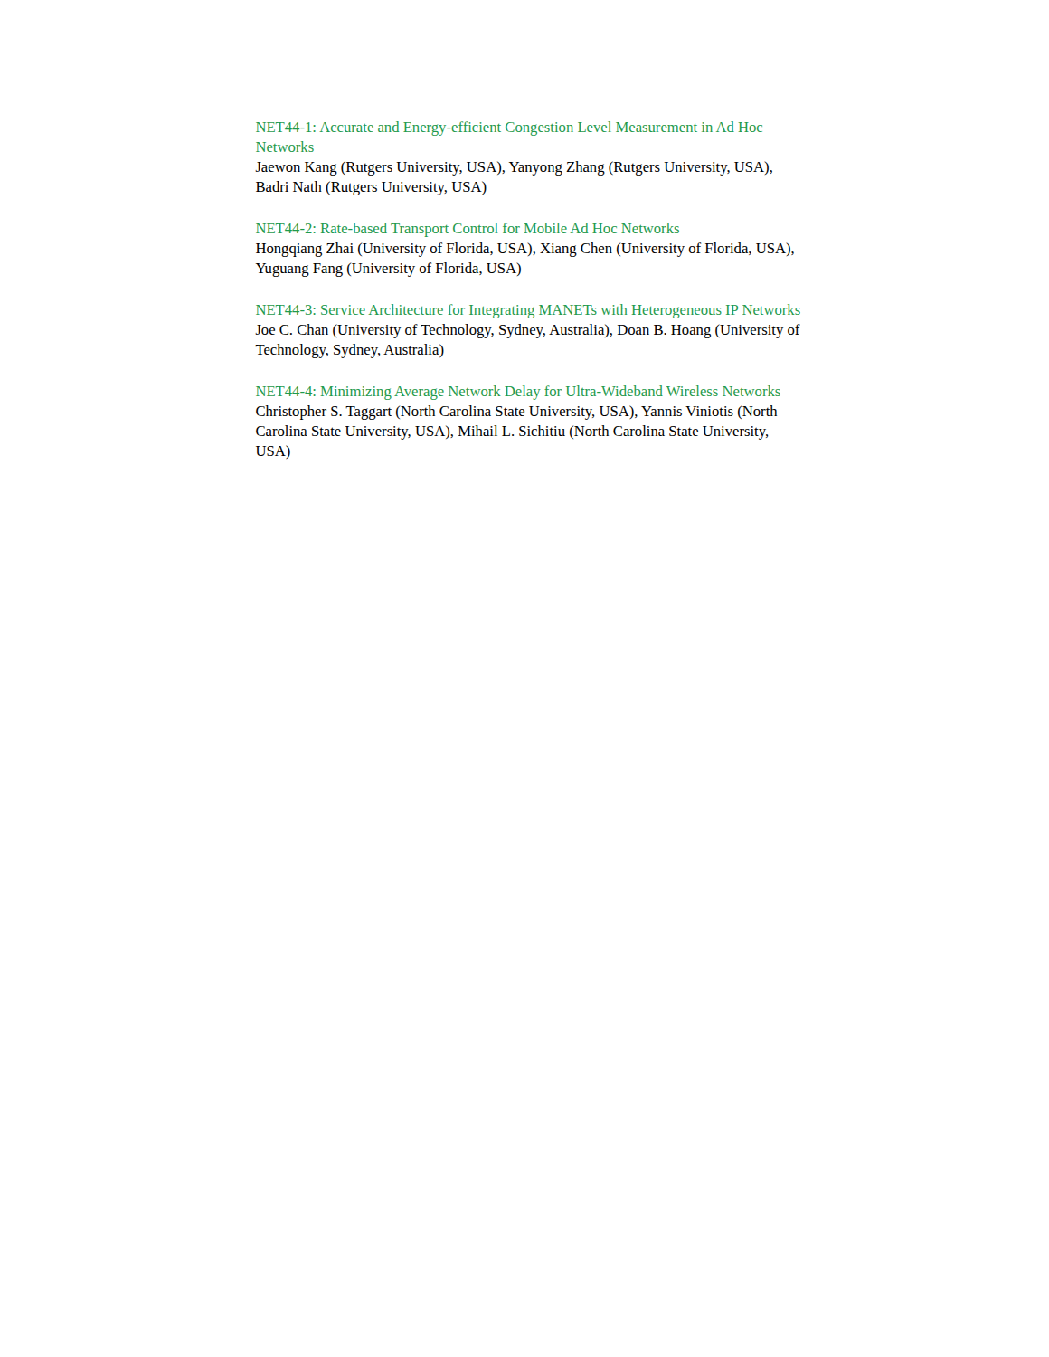NET44-1: Accurate and Energy-efficient Congestion Level Measurement in Ad Hoc Networks
Jaewon Kang (Rutgers University, USA), Yanyong Zhang (Rutgers University, USA), Badri Nath (Rutgers University, USA)
NET44-2: Rate-based Transport Control for Mobile Ad Hoc Networks
Hongqiang Zhai (University of Florida, USA), Xiang Chen (University of Florida, USA), Yuguang Fang (University of Florida, USA)
NET44-3: Service Architecture for Integrating MANETs with Heterogeneous IP Networks
Joe C. Chan (University of Technology, Sydney, Australia), Doan B. Hoang (University of Technology, Sydney, Australia)
NET44-4: Minimizing Average Network Delay for Ultra-Wideband Wireless Networks
Christopher S. Taggart (North Carolina State University, USA), Yannis Viniotis (North Carolina State University, USA), Mihail L. Sichitiu (North Carolina State University, USA)